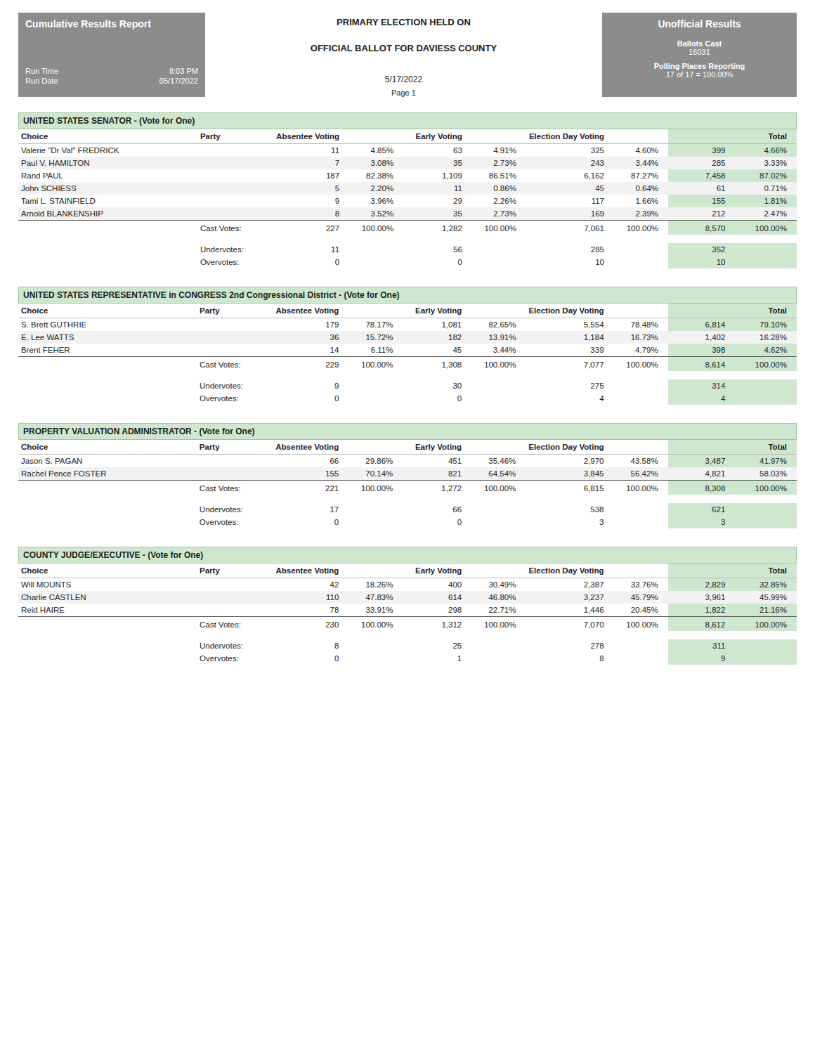Cumulative Results Report
| Run Time | 8:03 PM |
| Run Date | 05/17/2022 |
PRIMARY ELECTION HELD ON
OFFICIAL BALLOT FOR DAVIESS COUNTY
5/17/2022
Page 1
Unofficial Results
Ballots Cast
16031
Polling Places Reporting
17 of 17 = 100.00%
UNITED STATES SENATOR - (Vote for One)
| Choice | Party | Absentee Voting | | Early Voting | | Election Day Voting | | | Total |
| --- | --- | --- | --- | --- | --- | --- | --- | --- | --- |
| Valerie "Dr Val" FREDRICK | | 11 | 4.85% | 63 | 4.91% | 325 | 4.60% | 399 | 4.66% |
| Paul V. HAMILTON | | 7 | 3.08% | 35 | 2.73% | 243 | 3.44% | 285 | 3.33% |
| Rand PAUL | | 187 | 82.38% | 1,109 | 86.51% | 6,162 | 87.27% | 7,458 | 87.02% |
| John SCHIESS | | 5 | 2.20% | 11 | 0.86% | 45 | 0.64% | 61 | 0.71% |
| Tami L. STAINFIELD | | 9 | 3.96% | 29 | 2.26% | 117 | 1.66% | 155 | 1.81% |
| Arnold BLANKENSHIP | | 8 | 3.52% | 35 | 2.73% | 169 | 2.39% | 212 | 2.47% |
| | Cast Votes: | 227 | 100.00% | 1,282 | 100.00% | 7,061 | 100.00% | 8,570 | 100.00% |
| | Undervotes: | 11 | | 56 | | 285 | | 352 | |
| | Overvotes: | 0 | | 0 | | 10 | | 10 | |
UNITED STATES REPRESENTATIVE in CONGRESS 2nd Congressional District - (Vote for One)
| Choice | Party | Absentee Voting | | Early Voting | | Election Day Voting | | | Total |
| --- | --- | --- | --- | --- | --- | --- | --- | --- | --- |
| S. Brett GUTHRIE | | 179 | 78.17% | 1,081 | 82.65% | 5,554 | 78.48% | 6,814 | 79.10% |
| E. Lee WATTS | | 36 | 15.72% | 182 | 13.91% | 1,184 | 16.73% | 1,402 | 16.28% |
| Brent FEHER | | 14 | 6.11% | 45 | 3.44% | 339 | 4.79% | 398 | 4.62% |
| | Cast Votes: | 229 | 100.00% | 1,308 | 100.00% | 7,077 | 100.00% | 8,614 | 100.00% |
| | Undervotes: | 9 | | 30 | | 275 | | 314 | |
| | Overvotes: | 0 | | 0 | | 4 | | 4 | |
PROPERTY VALUATION ADMINISTRATOR - (Vote for One)
| Choice | Party | Absentee Voting | | Early Voting | | Election Day Voting | | | Total |
| --- | --- | --- | --- | --- | --- | --- | --- | --- | --- |
| Jason S. PAGAN | | 66 | 29.86% | 451 | 35.46% | 2,970 | 43.58% | 3,487 | 41.97% |
| Rachel Pence FOSTER | | 155 | 70.14% | 821 | 64.54% | 3,845 | 56.42% | 4,821 | 58.03% |
| | Cast Votes: | 221 | 100.00% | 1,272 | 100.00% | 6,815 | 100.00% | 8,308 | 100.00% |
| | Undervotes: | 17 | | 66 | | 538 | | 621 | |
| | Overvotes: | 0 | | 0 | | 3 | | 3 | |
COUNTY JUDGE/EXECUTIVE - (Vote for One)
| Choice | Party | Absentee Voting | | Early Voting | | Election Day Voting | | | Total |
| --- | --- | --- | --- | --- | --- | --- | --- | --- | --- |
| Will MOUNTS | | 42 | 18.26% | 400 | 30.49% | 2,387 | 33.76% | 2,829 | 32.85% |
| Charlie CASTLEN | | 110 | 47.83% | 614 | 46.80% | 3,237 | 45.79% | 3,961 | 45.99% |
| Reid HAIRE | | 78 | 33.91% | 298 | 22.71% | 1,446 | 20.45% | 1,822 | 21.16% |
| | Cast Votes: | 230 | 100.00% | 1,312 | 100.00% | 7,070 | 100.00% | 8,612 | 100.00% |
| | Undervotes: | 8 | | 25 | | 278 | | 311 | |
| | Overvotes: | 0 | | 1 | | 8 | | 9 | |